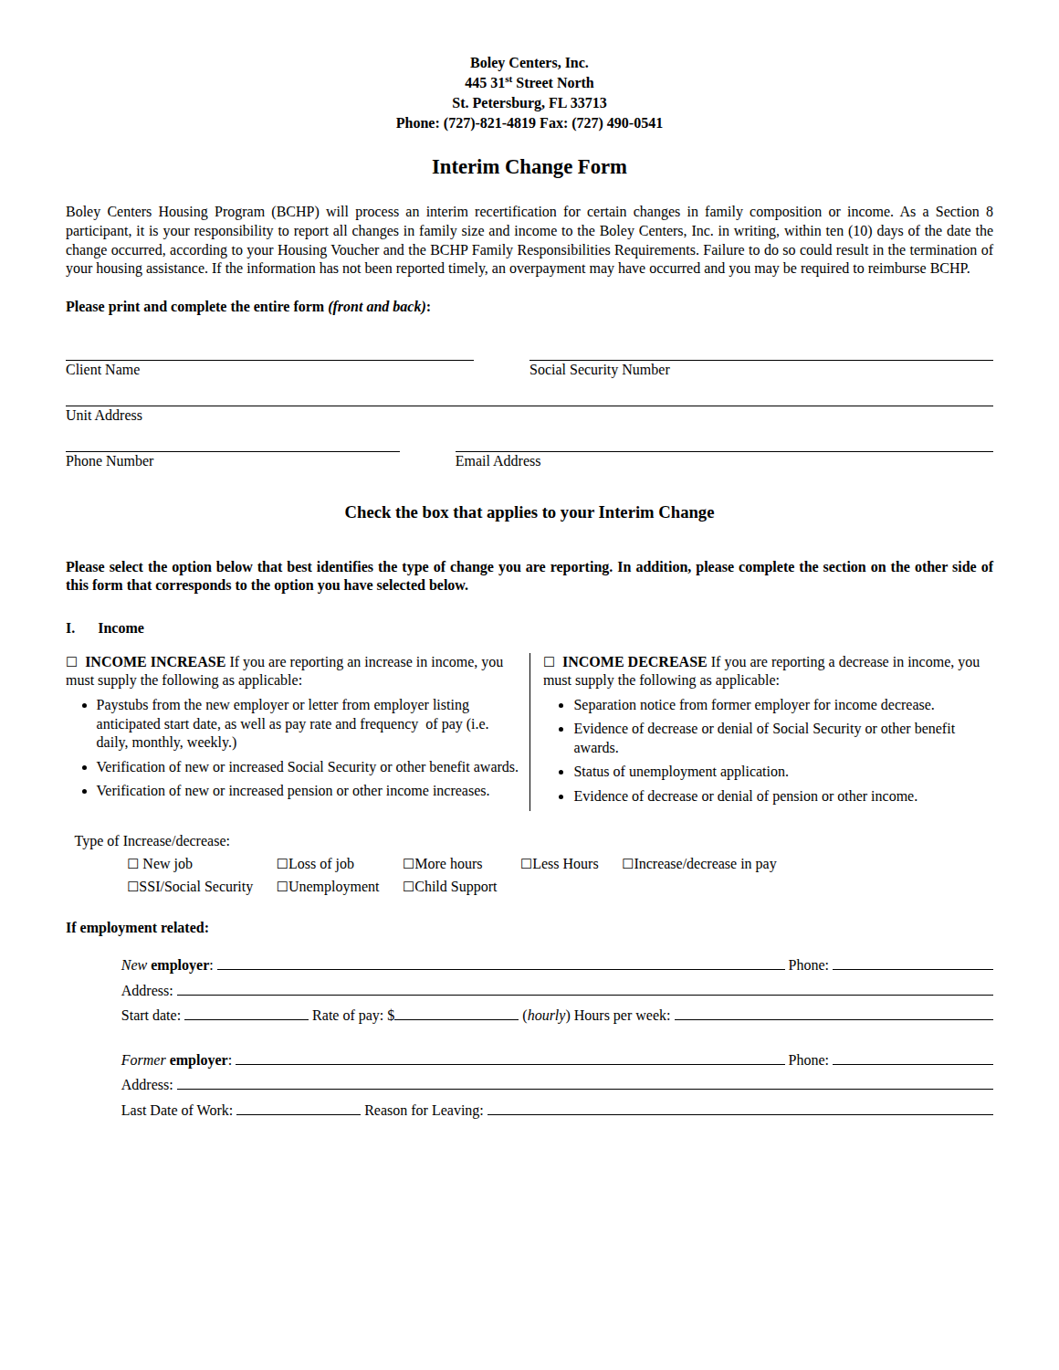Boley Centers, Inc.
445 31st Street North
St. Petersburg, FL 33713
Phone: (727)-821-4819 Fax: (727) 490-0541
Interim Change Form
Boley Centers Housing Program (BCHP) will process an interim recertification for certain changes in family composition or income. As a Section 8 participant, it is your responsibility to report all changes in family size and income to the Boley Centers, Inc. in writing, within ten (10) days of the date the change occurred, according to your Housing Voucher and the BCHP Family Responsibilities Requirements. Failure to do so could result in the termination of your housing assistance. If the information has not been reported timely, an overpayment may have occurred and you may be required to reimburse BCHP.
Please print and complete the entire form (front and back):
| Client Name | | Social Security Number |
| Unit Address |
| Phone Number | | Email Address |
Check the box that applies to your Interim Change
Please select the option below that best identifies the type of change you are reporting. In addition, please complete the section on the other side of this form that corresponds to the option you have selected below.
I. Income
| ☐ INCOME INCREASE If you are reporting an increase in income, you must supply the following as applicable: Paystubs from the new employer or letter from employer listing anticipated start date, as well as pay rate and frequency of pay (i.e. daily, monthly, weekly.) Verification of new or increased Social Security or other benefit awards. Verification of new or increased pension or other income increases. | ☐ INCOME DECREASE If you are reporting a decrease in income, you must supply the following as applicable: Separation notice from former employer for income decrease. Evidence of decrease or denial of Social Security or other benefit awards. Status of unemployment application. Evidence of decrease or denial of pension or other income. |
Type of Increase/decrease:
| ☐ New job | ☐ Loss of job | ☐ More hours | ☐ Less Hours | ☐ Increase/decrease in pay |
| ☐ SSI/Social Security | ☐ Unemployment | ☐ Child Support | | |
If employment related:
| New employer : | | Phone: | |
| Address: | |
| Start date: | | Rate of pay: $ | | ( hourly ) Hours per week: | |
| Former employer : | | Phone: | |
| Address: | |
| Last Date of Work: | | Reason for Leaving: | |